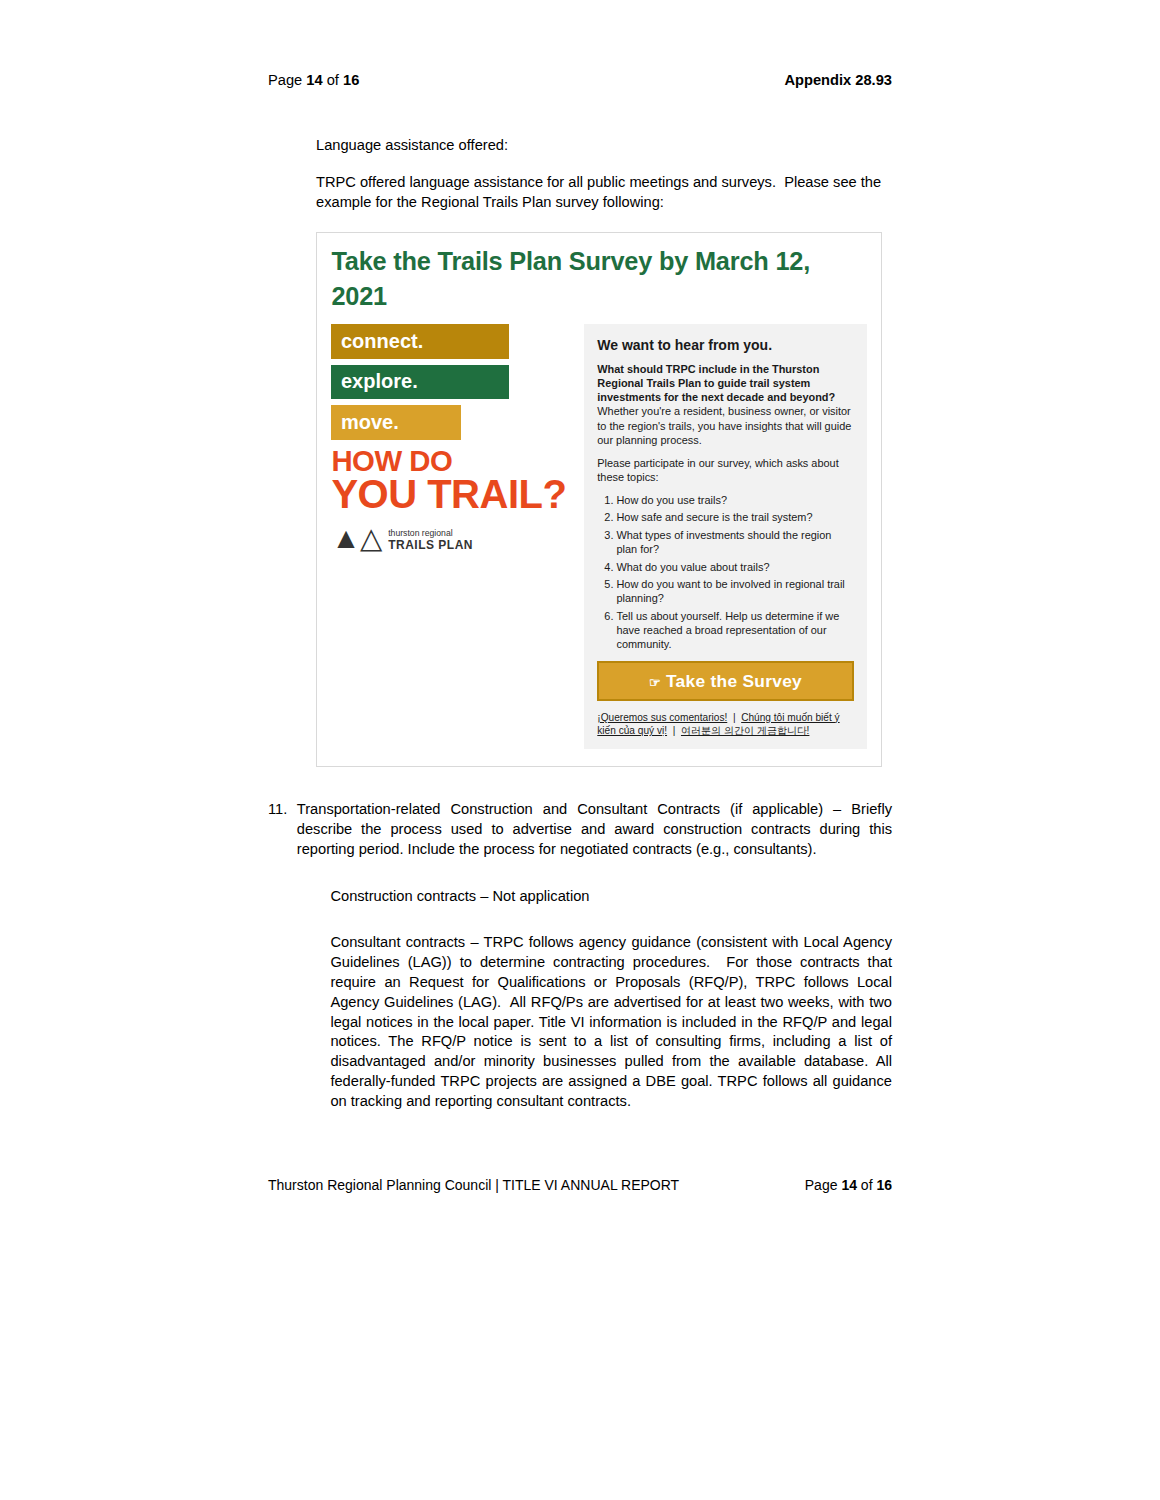Page 14 of 16
Appendix 28.93
Language assistance offered:
TRPC offered language assistance for all public meetings and surveys. Please see the example for the Regional Trails Plan survey following:
Take the Trails Plan Survey by March 12, 2021
connect. explore. move.
HOW DO YOU TRAIL?
▲△ thurston regional TRAILS PLAN
We want to hear from you.
What should TRPC include in the Thurston Regional Trails Plan to guide trail system investments for the next decade and beyond? Whether you're a resident, business owner, or visitor to the region's trails, you have insights that will guide our planning process.
Please participate in our survey, which asks about these topics:
How do you use trails?
How safe and secure is the trail system?
What types of investments should the region plan for?
What do you value about trails?
How do you want to be involved in regional trail planning?
Tell us about yourself. Help us determine if we have reached a broad representation of our community.
☞Take the Survey
¡Queremos sus comentarios! | Chúng tôi muốn biết ý kiến của quý vị! | 여러분의 의간이 게금합니다!
Transportation-related Construction and Consultant Contracts (if applicable) – Briefly describe the process used to advertise and award construction contracts during this reporting period. Include the process for negotiated contracts (e.g., consultants).
Construction contracts – Not application
Consultant contracts – TRPC follows agency guidance (consistent with Local Agency Guidelines (LAG)) to determine contracting procedures. For those contracts that require an Request for Qualifications or Proposals (RFQ/P), TRPC follows Local Agency Guidelines (LAG). All RFQ/Ps are advertised for at least two weeks, with two legal notices in the local paper. Title VI information is included in the RFQ/P and legal notices. The RFQ/P notice is sent to a list of consulting firms, including a list of disadvantaged and/or minority businesses pulled from the available database. All federally-funded TRPC projects are assigned a DBE goal. TRPC follows all guidance on tracking and reporting consultant contracts.
Thurston Regional Planning Council | TITLE VI ANNUAL REPORT
Page 14 of 16